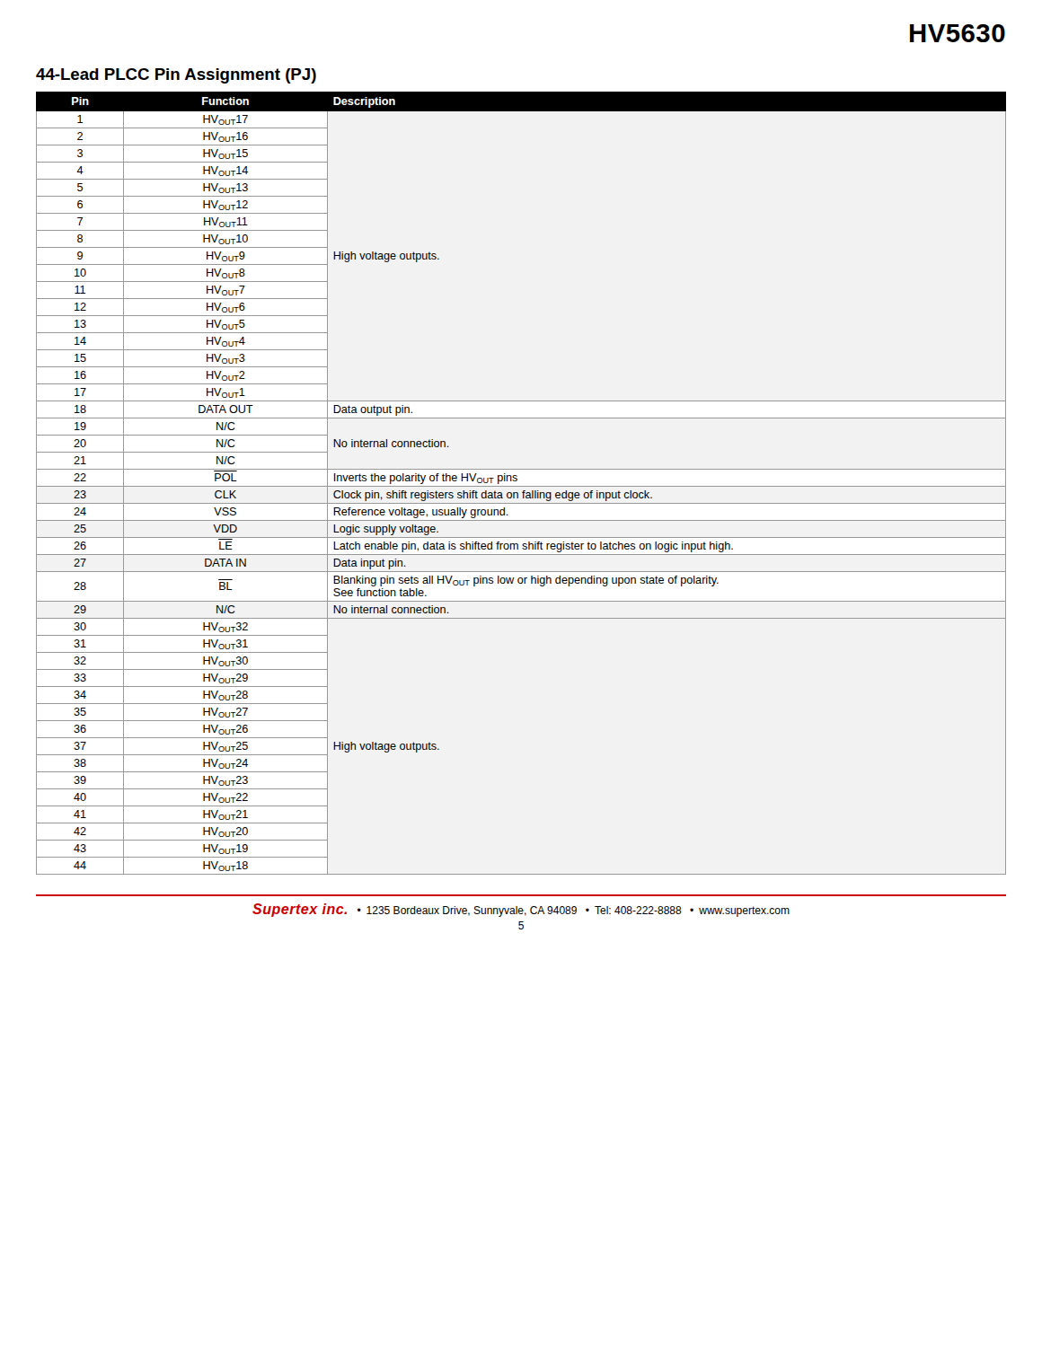HV5630
44-Lead PLCC Pin Assignment (PJ)
| Pin | Function | Description |
| --- | --- | --- |
| 1 | HV OUT 17 | High voltage outputs. |
| 2 | HV OUT 16 |
| 3 | HV OUT 15 |
| 4 | HV OUT 14 |
| 5 | HV OUT 13 |
| 6 | HV OUT 12 |
| 7 | HV OUT 11 |
| 8 | HV OUT 10 |
| 9 | HV OUT 9 |
| 10 | HV OUT 8 |
| 11 | HV OUT 7 |
| 12 | HV OUT 6 |
| 13 | HV OUT 5 |
| 14 | HV OUT 4 |
| 15 | HV OUT 3 |
| 16 | HV OUT 2 |
| 17 | HV OUT 1 |
| 18 | DATA OUT | Data output pin. |
| 19 | N/C | No internal connection. |
| 20 | N/C |
| 21 | N/C |
| 22 | POL | Inverts the polarity of the HV OUT pins |
| 23 | CLK | Clock pin, shift registers shift data on falling edge of input clock. |
| 24 | VSS | Reference voltage, usually ground. |
| 25 | VDD | Logic supply voltage. |
| 26 | LE | Latch enable pin, data is shifted from shift register to latches on logic input high. |
| 27 | DATA IN | Data input pin. |
| 28 | BL | Blanking pin sets all HV OUT pins low or high depending upon state of polarity. See function table. |
| 29 | N/C | No internal connection. |
| 30 | HV OUT 32 | High voltage outputs. |
| 31 | HV OUT 31 |
| 32 | HV OUT 30 |
| 33 | HV OUT 29 |
| 34 | HV OUT 28 |
| 35 | HV OUT 27 |
| 36 | HV OUT 26 |
| 37 | HV OUT 25 |
| 38 | HV OUT 24 |
| 39 | HV OUT 23 |
| 40 | HV OUT 22 |
| 41 | HV OUT 21 |
| 42 | HV OUT 20 |
| 43 | HV OUT 19 |
| 44 | HV OUT 18 |
Supertex inc. •1235 Bordeaux Drive, Sunnyvale, CA 94089 •Tel: 408-222-8888 •www.supertex.com
5